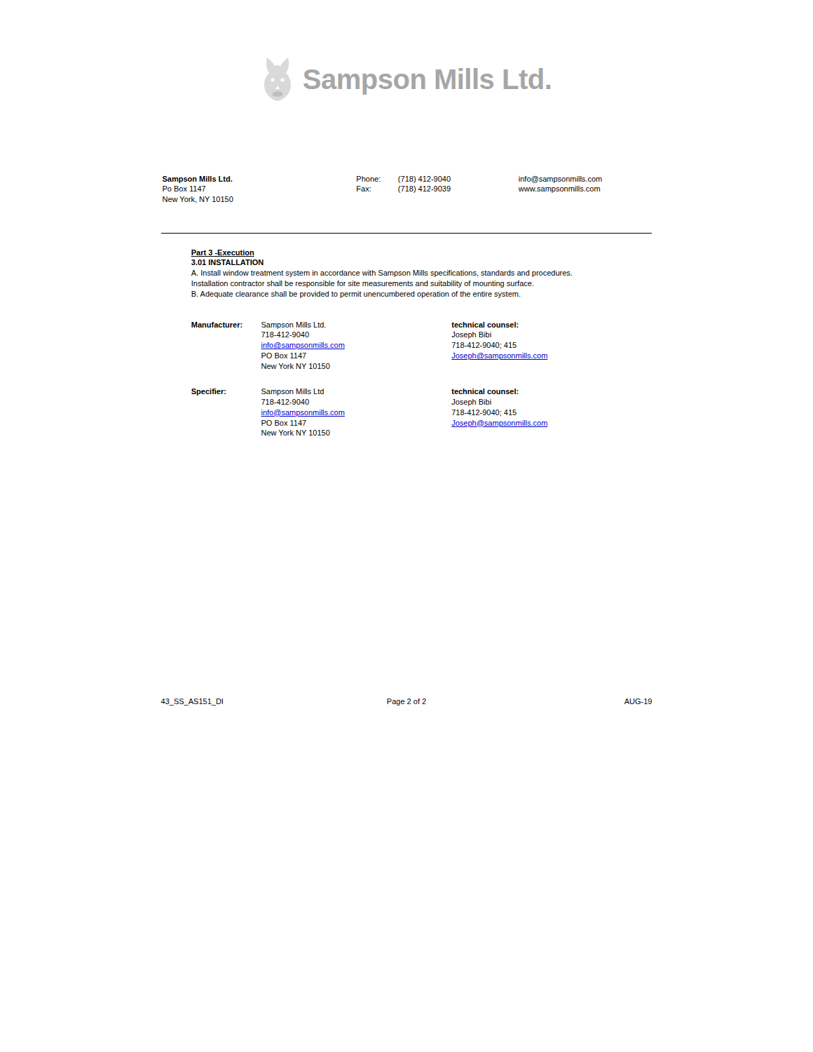Sampson Mills Ltd.
Sampson Mills Ltd.
Po Box 1147
New York, NY 10150
| Phone: | (718) 412-9040 |
| Fax: | (718) 412-9039 |
info@sampsonmills.com
www.sampsonmills.com
Part 3 -Execution
3.01 INSTALLATION
A. Install window treatment system in accordance with Sampson Mills specifications, standards and procedures.
Installation contractor shall be responsible for site measurements and suitability of mounting surface.
B. Adequate clearance shall be provided to permit unencumbered operation of the entire system.
| Manufacturer: | Sampson Mills Ltd. 718-412-9040 info@sampsonmills.com PO Box 1147 New York NY 10150 | technical counsel: Joseph Bibi 718-412-9040; 415 Joseph@sampsonmills.com |
| Specifier: | Sampson Mills Ltd 718-412-9040 info@sampsonmills.com PO Box 1147 New York NY 10150 | technical counsel: Joseph Bibi 718-412-9040; 415 Joseph@sampsonmills.com |
43_SS_AS151_DI
Page 2 of 2
AUG-19